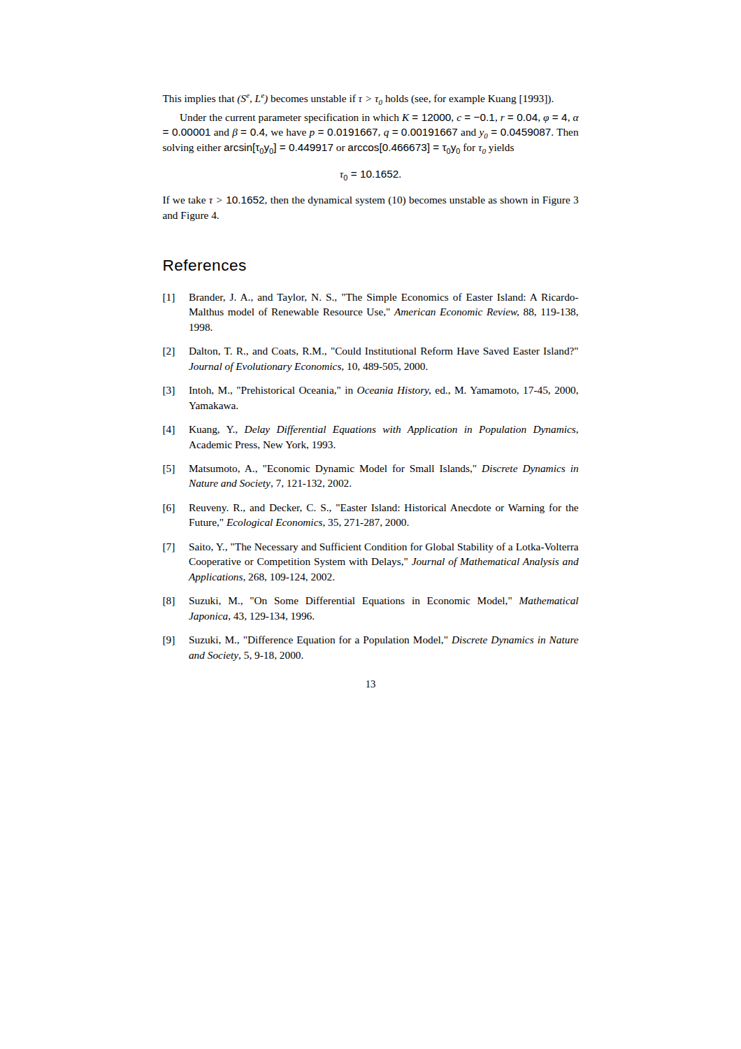This implies that (Se, Le) becomes unstable if τ > τ0 holds (see, for example Kuang [1993]).
Under the current parameter specification in which K = 12000, c = −0.1, r = 0.04, φ = 4, α = 0.00001 and β = 0.4, we have p = 0.0191667, q = 0.00191667 and y0 = 0.0459087. Then solving either arcsin[τ0y0] = 0.449917 or arccos[0.466673] = τ0y0 for τ0 yields
τ 0 = 10.1652.
If we take τ > 10.1652, then the dynamical system (10) becomes unstable as shown in Figure 3 and Figure 4.
References
[1] Brander, J. A., and Taylor, N. S., "The Simple Economics of Easter Island: A Ricardo-Malthus model of Renewable Resource Use," American Economic Review, 88, 119-138, 1998.
[2] Dalton, T. R., and Coats, R.M., "Could Institutional Reform Have Saved Easter Island?" Journal of Evolutionary Economics, 10, 489-505, 2000.
[3] Intoh, M., "Prehistorical Oceania," in Oceania History, ed., M. Yamamoto, 17-45, 2000, Yamakawa.
[4] Kuang, Y., Delay Differential Equations with Application in Population Dynamics, Academic Press, New York, 1993.
[5] Matsumoto, A., "Economic Dynamic Model for Small Islands," Discrete Dynamics in Nature and Society, 7, 121-132, 2002.
[6] Reuveny. R., and Decker, C. S., "Easter Island: Historical Anecdote or Warning for the Future," Ecological Economics, 35, 271-287, 2000.
[7] Saito, Y., "The Necessary and Sufficient Condition for Global Stability of a Lotka-Volterra Cooperative or Competition System with Delays," Journal of Mathematical Analysis and Applications, 268, 109-124, 2002.
[8] Suzuki, M., "On Some Differential Equations in Economic Model," Mathematical Japonica, 43, 129-134, 1996.
[9] Suzuki, M., "Difference Equation for a Population Model," Discrete Dynamics in Nature and Society, 5, 9-18, 2000.
13